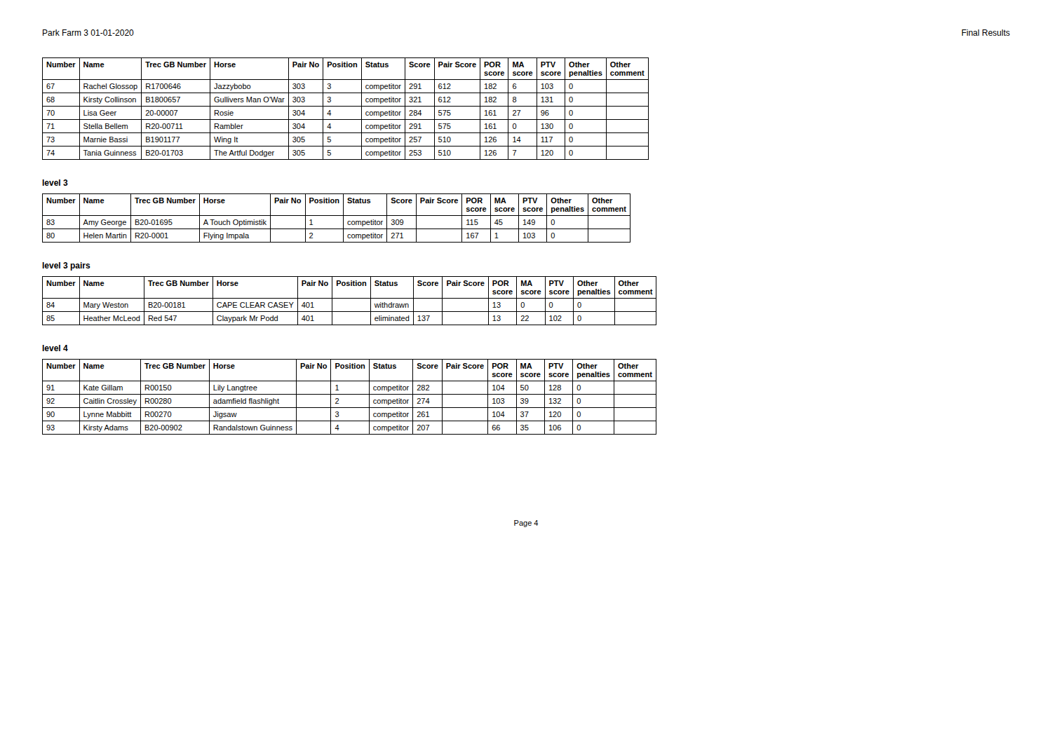Park Farm 3 01-01-2020
Final Results
| Number | Name | Trec GB Number | Horse | Pair No | Position | Status | Score | Pair Score | POR score | MA score | PTV score | Other penalties | Other comment |
| --- | --- | --- | --- | --- | --- | --- | --- | --- | --- | --- | --- | --- | --- |
| 67 | Rachel Glossop | R1700646 | Jazzybobo | 303 | 3 | competitor | 291 | 612 | 182 | 6 | 103 | 0 | |
| 68 | Kirsty Collinson | B1800657 | Gullivers Man O'War | 303 | 3 | competitor | 321 | 612 | 182 | 8 | 131 | 0 | |
| 70 | Lisa Geer | 20-00007 | Rosie | 304 | 4 | competitor | 284 | 575 | 161 | 27 | 96 | 0 | |
| 71 | Stella Bellem | R20-00711 | Rambler | 304 | 4 | competitor | 291 | 575 | 161 | 0 | 130 | 0 | |
| 73 | Marnie Bassi | B1901177 | Wing It | 305 | 5 | competitor | 257 | 510 | 126 | 14 | 117 | 0 | |
| 74 | Tania Guinness | B20-01703 | The Artful Dodger | 305 | 5 | competitor | 253 | 510 | 126 | 7 | 120 | 0 | |
level 3
| Number | Name | Trec GB Number | Horse | Pair No | Position | Status | Score | Pair Score | POR score | MA score | PTV score | Other penalties | Other comment |
| --- | --- | --- | --- | --- | --- | --- | --- | --- | --- | --- | --- | --- | --- |
| 83 | Amy George | B20-01695 | A Touch Optimistik | | 1 | competitor | 309 | | 115 | 45 | 149 | 0 | |
| 80 | Helen Martin | R20-0001 | Flying Impala | | 2 | competitor | 271 | | 167 | 1 | 103 | 0 | |
level 3 pairs
| Number | Name | Trec GB Number | Horse | Pair No | Position | Status | Score | Pair Score | POR score | MA score | PTV score | Other penalties | Other comment |
| --- | --- | --- | --- | --- | --- | --- | --- | --- | --- | --- | --- | --- | --- |
| 84 | Mary Weston | B20-00181 | CAPE CLEAR CASEY | 401 | | withdrawn | | | 13 | 0 | 0 | 0 | |
| 85 | Heather McLeod | Red 547 | Claypark Mr Podd | 401 | | eliminated | 137 | | 13 | 22 | 102 | 0 | |
level 4
| Number | Name | Trec GB Number | Horse | Pair No | Position | Status | Score | Pair Score | POR score | MA score | PTV score | Other penalties | Other comment |
| --- | --- | --- | --- | --- | --- | --- | --- | --- | --- | --- | --- | --- | --- |
| 91 | Kate Gillam | R00150 | Lily Langtree | | 1 | competitor | 282 | | 104 | 50 | 128 | 0 | |
| 92 | Caitlin Crossley | R00280 | adamfield flashlight | | 2 | competitor | 274 | | 103 | 39 | 132 | 0 | |
| 90 | Lynne Mabbitt | R00270 | Jigsaw | | 3 | competitor | 261 | | 104 | 37 | 120 | 0 | |
| 93 | Kirsty Adams | B20-00902 | Randalstown Guinness | | 4 | competitor | 207 | | 66 | 35 | 106 | 0 | |
Page 4